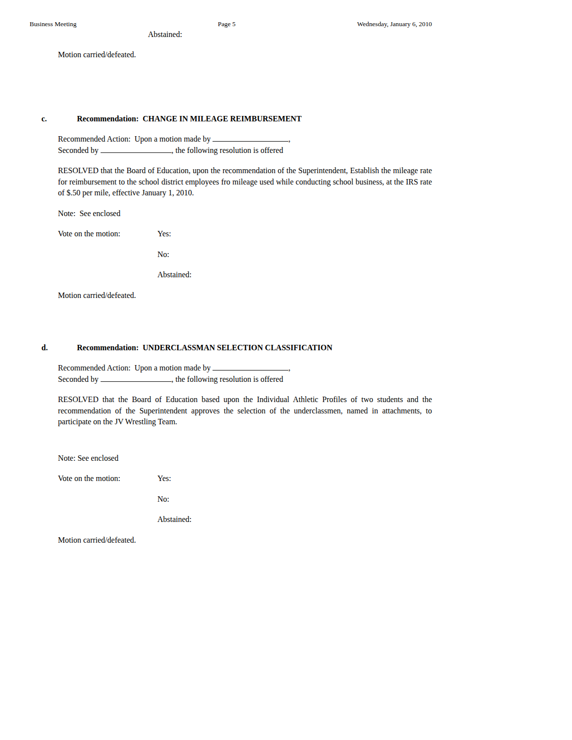Business Meeting
Page 5
Wednesday, January 6, 2010
Abstained:
Motion carried/defeated.
c.
Recommendation: CHANGE IN MILEAGE REIMBURSEMENT
Recommended Action: Upon a motion made by ,
Seconded by , the following resolution is offered
RESOLVED that the Board of Education, upon the recommendation of the Superintendent, Establish the mileage rate for reimbursement to the school district employees fro mileage used while conducting school business, at the IRS rate of $.50 per mile, effective January 1, 2010.
Note: See enclosed
Vote on the motion:
Yes:
Vote on the motion:
No:
Vote on the motion:
Abstained:
Motion carried/defeated.
d.
Recommendation: UNDERCLASSMAN SELECTION CLASSIFICATION
Recommended Action: Upon a motion made by ,
Seconded by , the following resolution is offered
RESOLVED that the Board of Education based upon the Individual Athletic Profiles of two students and the recommendation of the Superintendent approves the selection of the underclassmen, named in attachments, to participate on the JV Wrestling Team.
Note: See enclosed
Vote on the motion:
Yes:
Vote on the motion:
No:
Vote on the motion:
Abstained:
Motion carried/defeated.